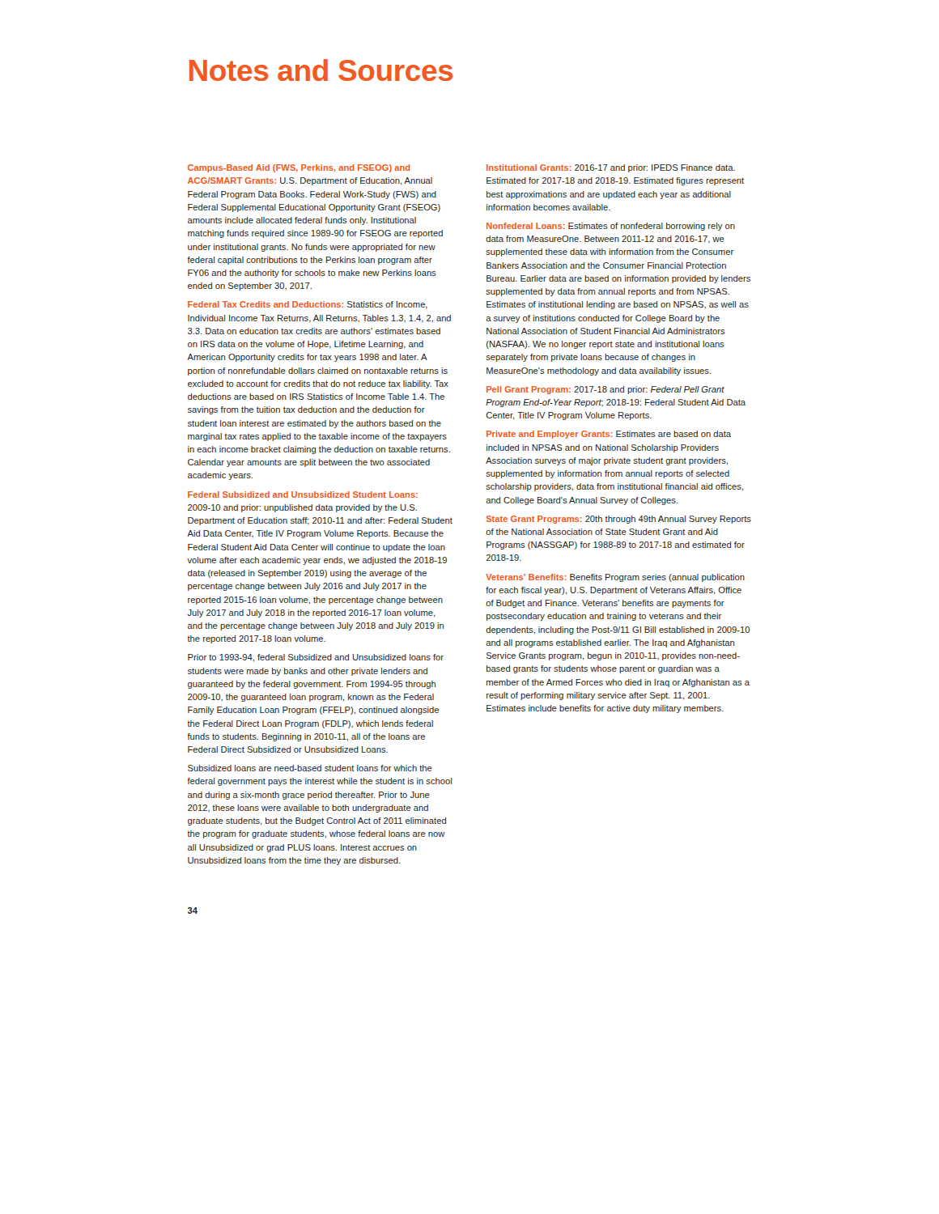Notes and Sources
Campus-Based Aid (FWS, Perkins, and FSEOG) and ACG/SMART Grants: U.S. Department of Education, Annual Federal Program Data Books. Federal Work-Study (FWS) and Federal Supplemental Educational Opportunity Grant (FSEOG) amounts include allocated federal funds only. Institutional matching funds required since 1989-90 for FSEOG are reported under institutional grants. No funds were appropriated for new federal capital contributions to the Perkins loan program after FY06 and the authority for schools to make new Perkins loans ended on September 30, 2017.
Federal Tax Credits and Deductions: Statistics of Income, Individual Income Tax Returns, All Returns, Tables 1.3, 1.4, 2, and 3.3. Data on education tax credits are authors' estimates based on IRS data on the volume of Hope, Lifetime Learning, and American Opportunity credits for tax years 1998 and later. A portion of nonrefundable dollars claimed on nontaxable returns is excluded to account for credits that do not reduce tax liability. Tax deductions are based on IRS Statistics of Income Table 1.4. The savings from the tuition tax deduction and the deduction for student loan interest are estimated by the authors based on the marginal tax rates applied to the taxable income of the taxpayers in each income bracket claiming the deduction on taxable returns. Calendar year amounts are split between the two associated academic years.
Federal Subsidized and Unsubsidized Student Loans:
2009-10 and prior: unpublished data provided by the U.S. Department of Education staff; 2010-11 and after: Federal Student Aid Data Center, Title IV Program Volume Reports. Because the Federal Student Aid Data Center will continue to update the loan volume after each academic year ends, we adjusted the 2018-19 data (released in September 2019) using the average of the percentage change between July 2016 and July 2017 in the reported 2015-16 loan volume, the percentage change between July 2017 and July 2018 in the reported 2016-17 loan volume, and the percentage change between July 2018 and July 2019 in the reported 2017-18 loan volume.
Prior to 1993-94, federal Subsidized and Unsubsidized loans for students were made by banks and other private lenders and guaranteed by the federal government. From 1994-95 through 2009-10, the guaranteed loan program, known as the Federal Family Education Loan Program (FFELP), continued alongside the Federal Direct Loan Program (FDLP), which lends federal funds to students. Beginning in 2010-11, all of the loans are Federal Direct Subsidized or Unsubsidized Loans.
Subsidized loans are need-based student loans for which the federal government pays the interest while the student is in school and during a six-month grace period thereafter. Prior to June 2012, these loans were available to both undergraduate and graduate students, but the Budget Control Act of 2011 eliminated the program for graduate students, whose federal loans are now all Unsubsidized or grad PLUS loans. Interest accrues on Unsubsidized loans from the time they are disbursed.
Institutional Grants: 2016-17 and prior: IPEDS Finance data. Estimated for 2017-18 and 2018-19. Estimated figures represent best approximations and are updated each year as additional information becomes available.
Nonfederal Loans: Estimates of nonfederal borrowing rely on data from MeasureOne. Between 2011-12 and 2016-17, we supplemented these data with information from the Consumer Bankers Association and the Consumer Financial Protection Bureau. Earlier data are based on information provided by lenders supplemented by data from annual reports and from NPSAS. Estimates of institutional lending are based on NPSAS, as well as a survey of institutions conducted for College Board by the National Association of Student Financial Aid Administrators (NASFAA). We no longer report state and institutional loans separately from private loans because of changes in MeasureOne's methodology and data availability issues.
Pell Grant Program: 2017-18 and prior: Federal Pell Grant Program End-of-Year Report; 2018-19: Federal Student Aid Data Center, Title IV Program Volume Reports.
Private and Employer Grants: Estimates are based on data included in NPSAS and on National Scholarship Providers Association surveys of major private student grant providers, supplemented by information from annual reports of selected scholarship providers, data from institutional financial aid offices, and College Board's Annual Survey of Colleges.
State Grant Programs: 20th through 49th Annual Survey Reports of the National Association of State Student Grant and Aid Programs (NASSGAP) for 1988-89 to 2017-18 and estimated for 2018-19.
Veterans' Benefits: Benefits Program series (annual publication for each fiscal year), U.S. Department of Veterans Affairs, Office of Budget and Finance. Veterans' benefits are payments for postsecondary education and training to veterans and their dependents, including the Post-9/11 GI Bill established in 2009-10 and all programs established earlier. The Iraq and Afghanistan Service Grants program, begun in 2010-11, provides non-need-based grants for students whose parent or guardian was a member of the Armed Forces who died in Iraq or Afghanistan as a result of performing military service after Sept. 11, 2001. Estimates include benefits for active duty military members.
34